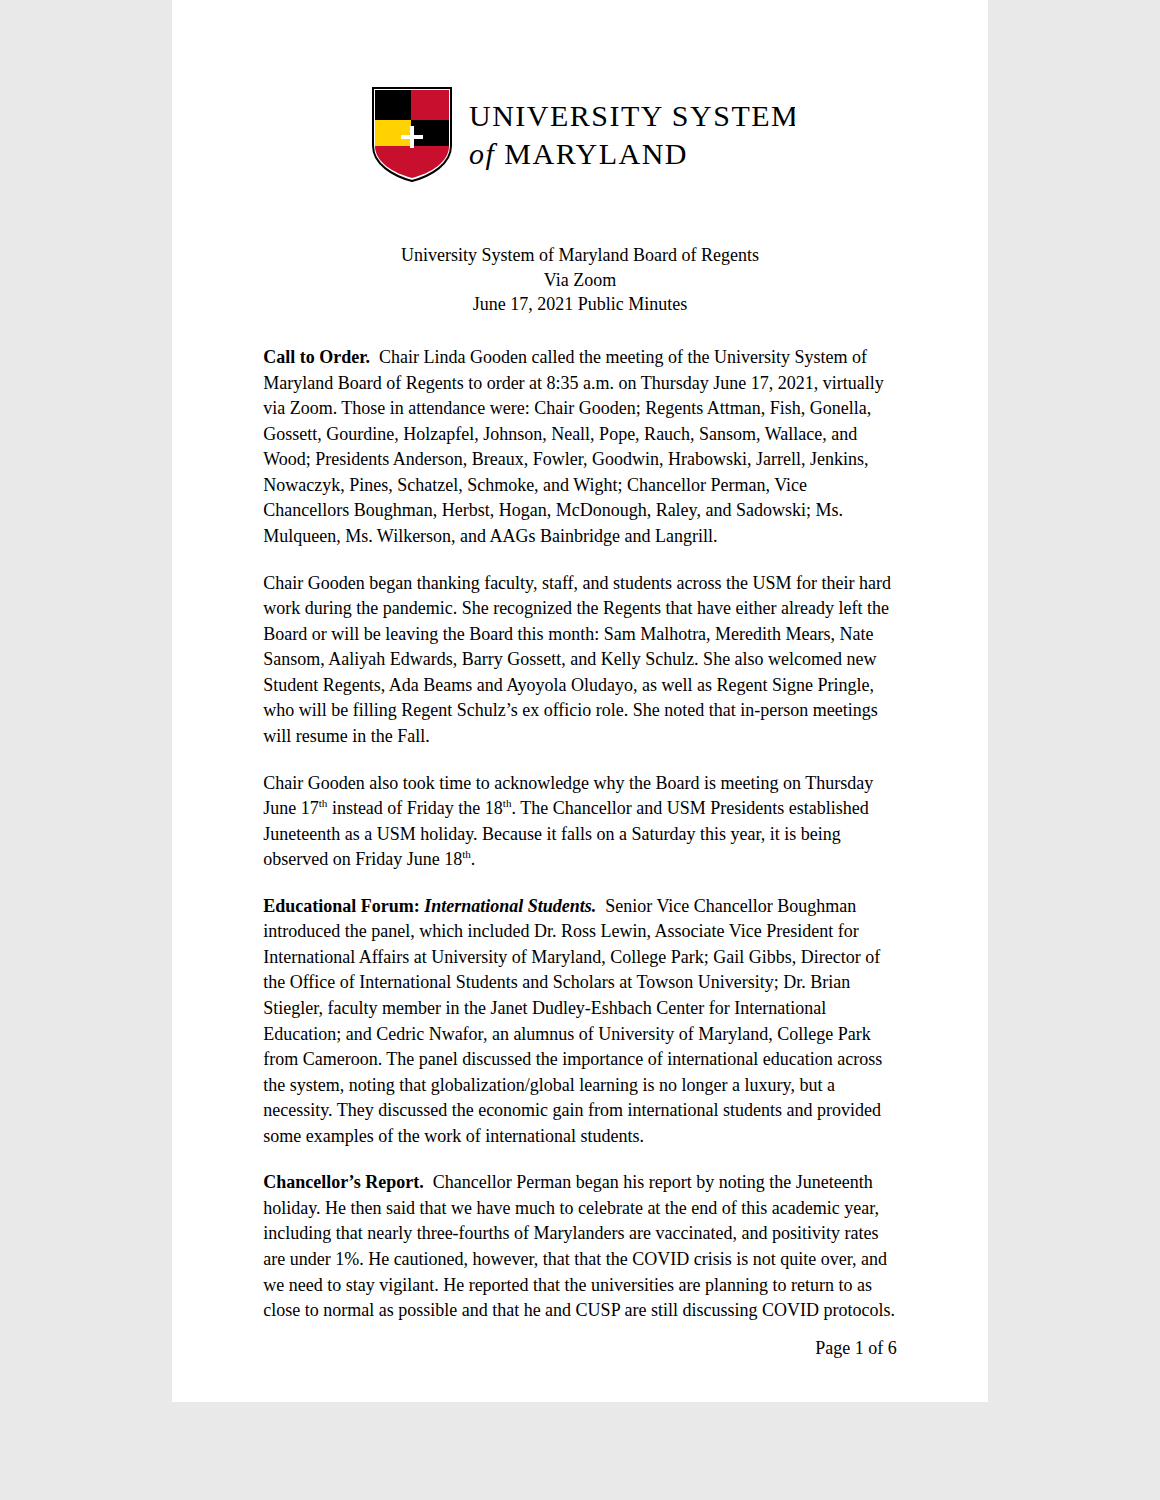UNIVERSITY SYSTEM of MARYLAND
University System of Maryland Board of Regents
Via Zoom
June 17, 2021 Public Minutes
Call to Order. Chair Linda Gooden called the meeting of the University System of Maryland Board of Regents to order at 8:35 a.m. on Thursday June 17, 2021, virtually via Zoom. Those in attendance were: Chair Gooden; Regents Attman, Fish, Gonella, Gossett, Gourdine, Holzapfel, Johnson, Neall, Pope, Rauch, Sansom, Wallace, and Wood; Presidents Anderson, Breaux, Fowler, Goodwin, Hrabowski, Jarrell, Jenkins, Nowaczyk, Pines, Schatzel, Schmoke, and Wight; Chancellor Perman, Vice Chancellors Boughman, Herbst, Hogan, McDonough, Raley, and Sadowski; Ms. Mulqueen, Ms. Wilkerson, and AAGs Bainbridge and Langrill.
Chair Gooden began thanking faculty, staff, and students across the USM for their hard work during the pandemic. She recognized the Regents that have either already left the Board or will be leaving the Board this month: Sam Malhotra, Meredith Mears, Nate Sansom, Aaliyah Edwards, Barry Gossett, and Kelly Schulz. She also welcomed new Student Regents, Ada Beams and Ayoyola Oludayo, as well as Regent Signe Pringle, who will be filling Regent Schulz’s ex officio role. She noted that in-person meetings will resume in the Fall.
Chair Gooden also took time to acknowledge why the Board is meeting on Thursday June 17th instead of Friday the 18th. The Chancellor and USM Presidents established Juneteenth as a USM holiday. Because it falls on a Saturday this year, it is being observed on Friday June 18th.
Educational Forum: International Students. Senior Vice Chancellor Boughman introduced the panel, which included Dr. Ross Lewin, Associate Vice President for International Affairs at University of Maryland, College Park; Gail Gibbs, Director of the Office of International Students and Scholars at Towson University; Dr. Brian Stiegler, faculty member in the Janet Dudley-Eshbach Center for International Education; and Cedric Nwafor, an alumnus of University of Maryland, College Park from Cameroon. The panel discussed the importance of international education across the system, noting that globalization/global learning is no longer a luxury, but a necessity. They discussed the economic gain from international students and provided some examples of the work of international students.
Chancellor’s Report. Chancellor Perman began his report by noting the Juneteenth holiday. He then said that we have much to celebrate at the end of this academic year, including that nearly three-fourths of Marylanders are vaccinated, and positivity rates are under 1%. He cautioned, however, that that the COVID crisis is not quite over, and we need to stay vigilant. He reported that the universities are planning to return to as close to normal as possible and that he and CUSP are still discussing COVID protocols.
Page 1 of 6